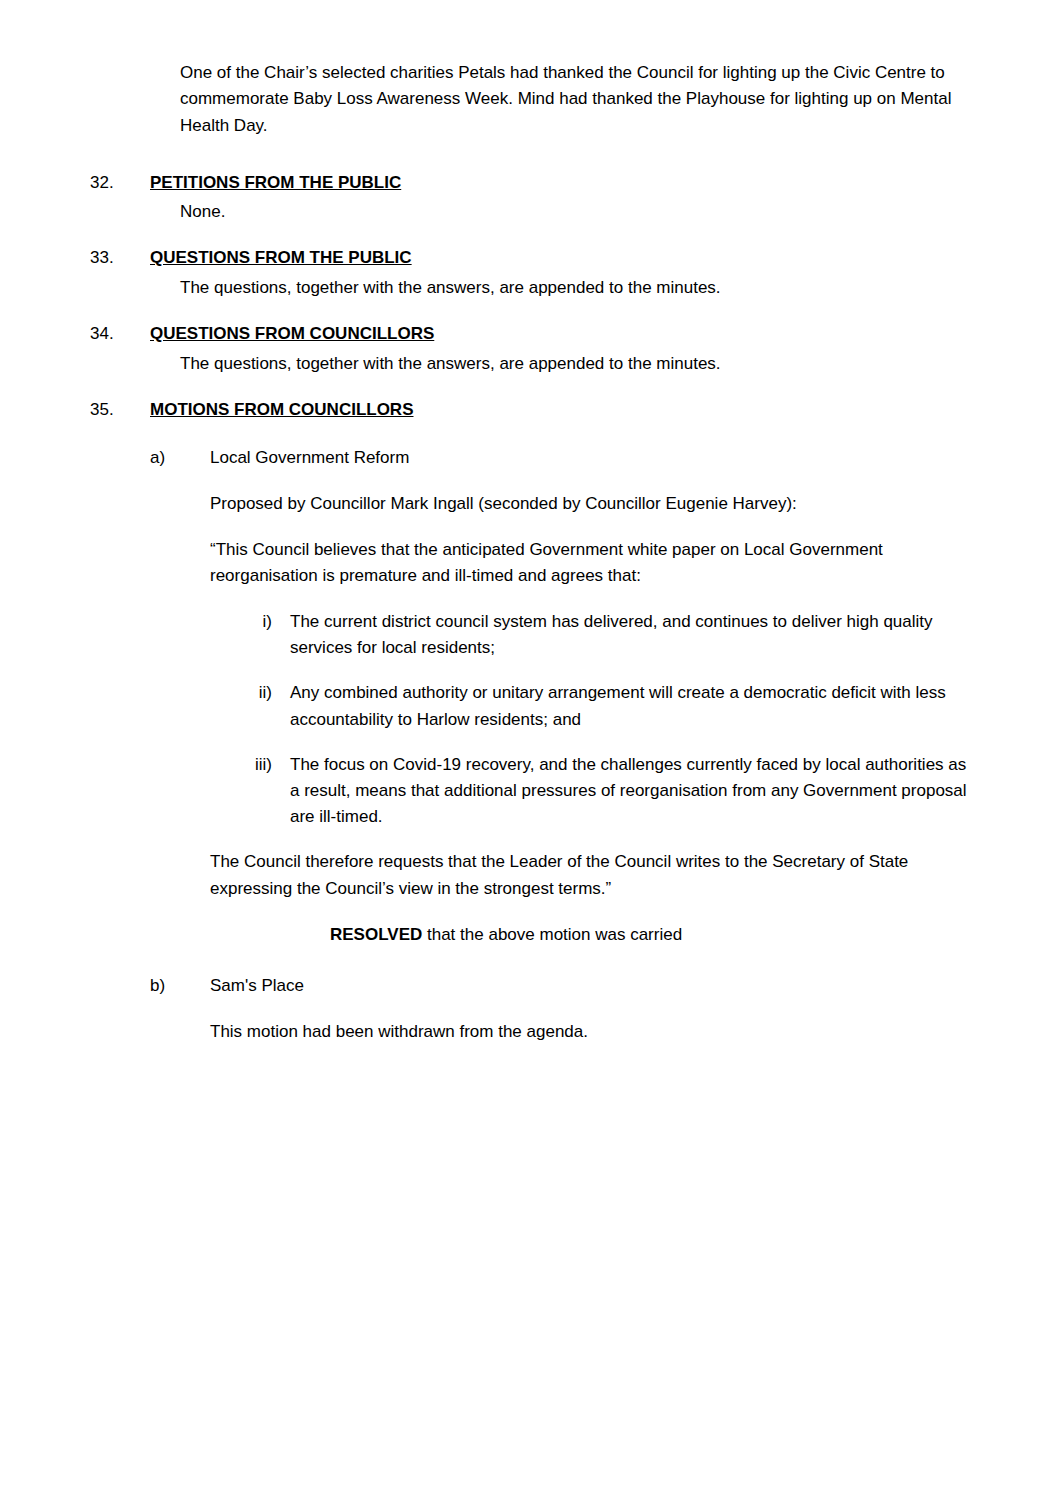One of the Chair’s selected charities Petals had thanked the Council for lighting up the Civic Centre to commemorate Baby Loss Awareness Week. Mind had thanked the Playhouse for lighting up on Mental Health Day.
32.
Petitions from the Public
None.
33.
Questions from the Public
The questions, together with the answers, are appended to the minutes.
34.
Questions from Councillors
The questions, together with the answers, are appended to the minutes.
35.
Motions from Councillors
a)
Local Government Reform
Proposed by Councillor Mark Ingall (seconded by Councillor Eugenie Harvey):
“This Council believes that the anticipated Government white paper on Local Government reorganisation is premature and ill-timed and agrees that:
i)
The current district council system has delivered, and continues to deliver high quality services for local residents;
ii)
Any combined authority or unitary arrangement will create a democratic deficit with less accountability to Harlow residents; and
iii)
The focus on Covid-19 recovery, and the challenges currently faced by local authorities as a result, means that additional pressures of reorganisation from any Government proposal are ill-timed.
The Council therefore requests that the Leader of the Council writes to the Secretary of State expressing the Council’s view in the strongest terms.”
RESOLVED that the above motion was carried
b)
Sam's Place
This motion had been withdrawn from the agenda.